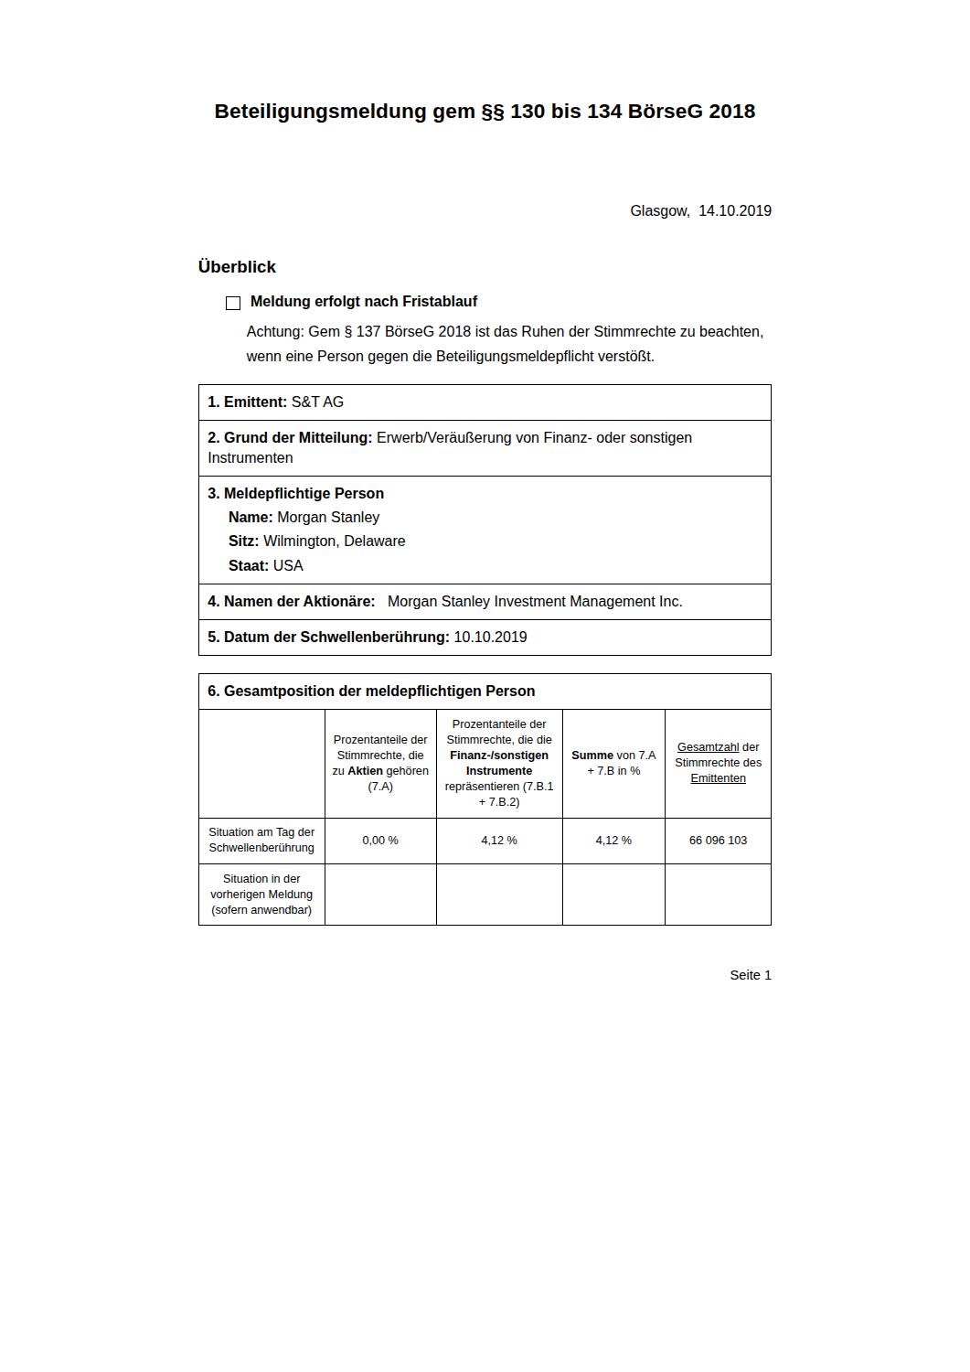Beteiligungsmeldung gem §§ 130 bis 134 BörseG 2018
Glasgow, 14.10.2019
Überblick
Meldung erfolgt nach Fristablauf
Achtung: Gem § 137 BörseG 2018 ist das Ruhen der Stimmrechte zu beachten,
wenn eine Person gegen die Beteiligungsmeldepflicht verstößt.
| 1. Emittent: S&T AG |
| 2. Grund der Mitteilung: Erwerb/Veräußerung von Finanz- oder sonstigen Instrumenten |
| 3. Meldepflichtige Person Name: Morgan Stanley Sitz: Wilmington, Delaware Staat: USA |
| 4. Namen der Aktionäre: Morgan Stanley Investment Management Inc. |
| 5. Datum der Schwellenberührung: 10.10.2019 |
| 6. Gesamtposition der meldepflichtigen Person |
| | Prozentanteile der Stimmrechte, die zu Aktien gehören (7.A) | Prozentanteile der Stimmrechte, die die Finanz-/sonstigen Instrumente repräsentieren (7.B.1 + 7.B.2) | Summe von 7.A + 7.B in % | Gesamtzahl der Stimmrechte des Emittenten |
| Situation am Tag der Schwellenberührung | 0,00 % | 4,12 % | 4,12 % | 66 096 103 |
| Situation in der vorherigen Meldung (sofern anwendbar) | | | | |
Seite 1